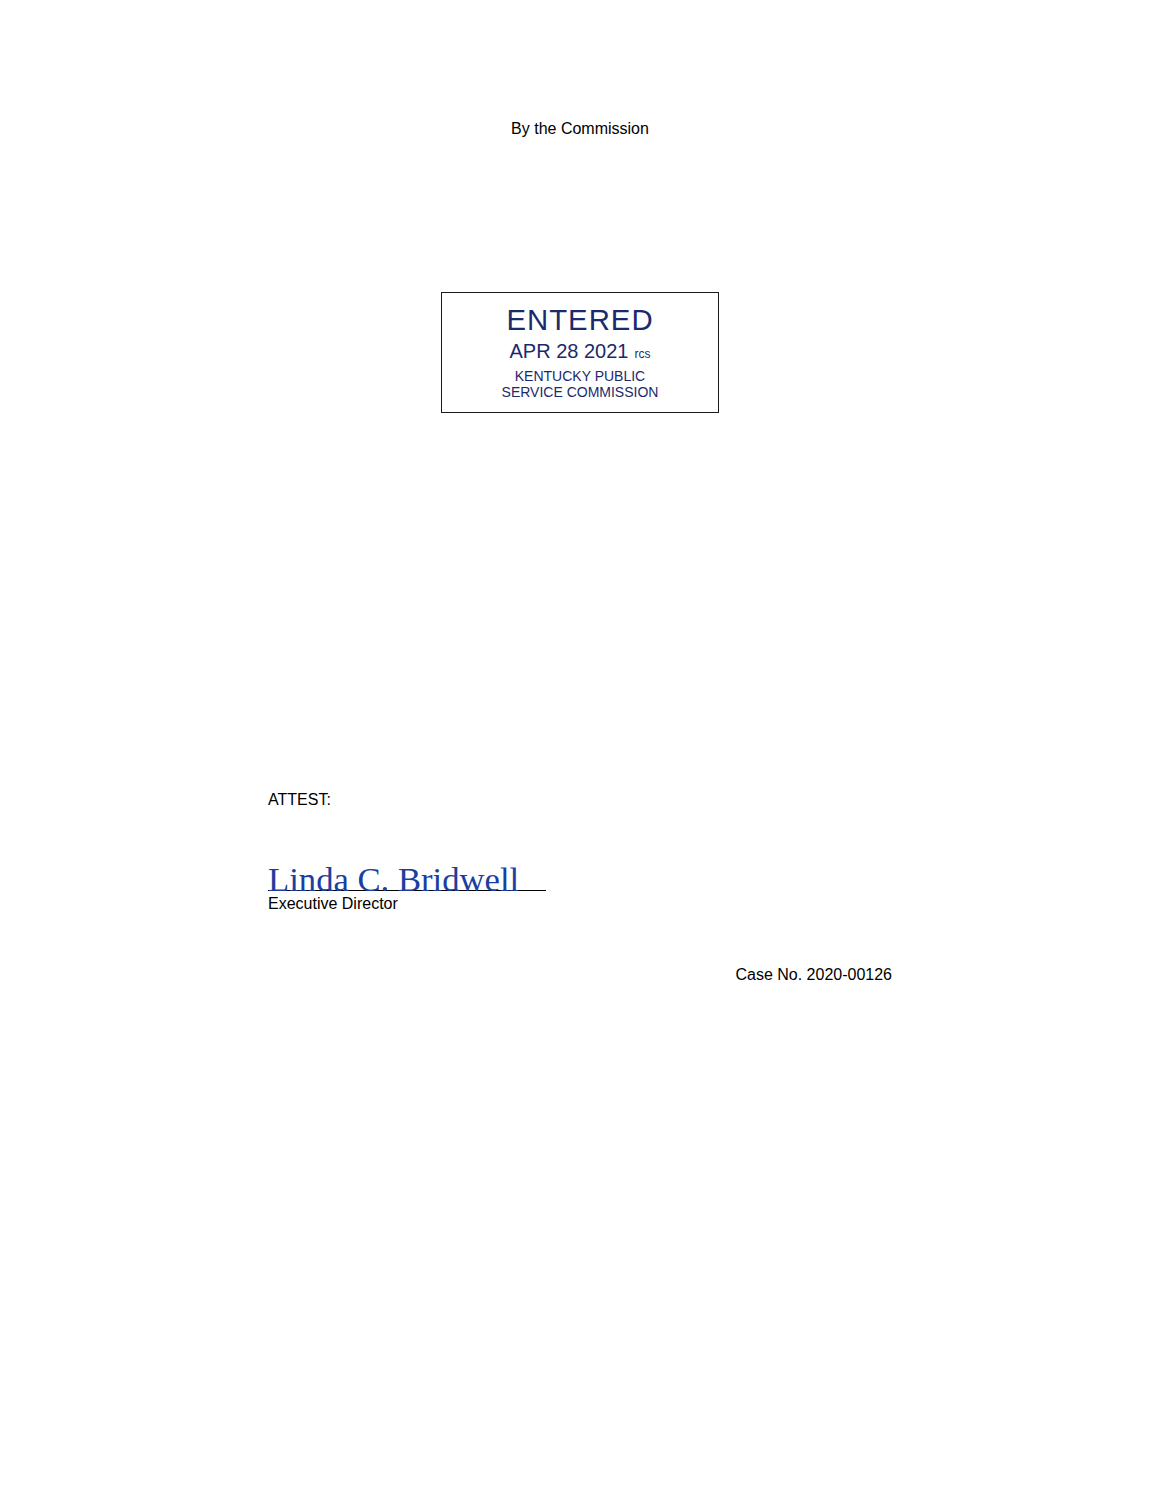By the Commission
ENTERED
APR 28 2021rcs
KENTUCKY PUBLIC
SERVICE COMMISSION
ATTEST:
Linda C. Bridwell
Executive Director
Case No. 2020-00126